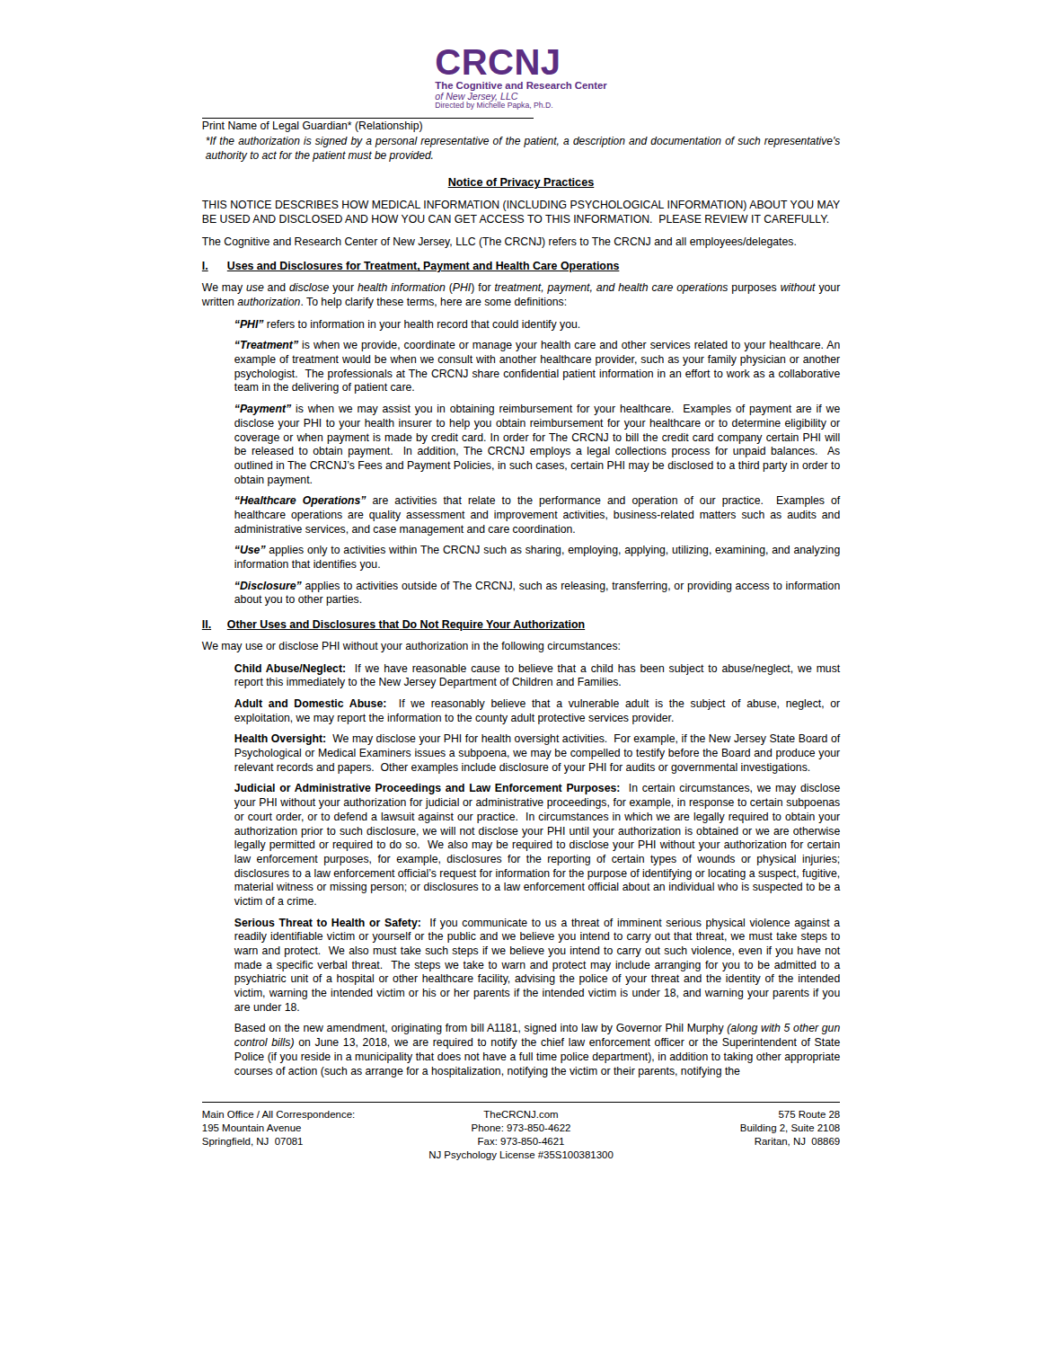CRCNJ
The Cognitive and Research Center
of New Jersey, LLC
Directed by Michelle Papka, Ph.D.
Print Name of Legal Guardian* (Relationship)
*If the authorization is signed by a personal representative of the patient, a description and documentation of such representative's authority to act for the patient must be provided.
Notice of Privacy Practices
This notice describes how medical information (including psychological information) about you may be used and disclosed and how you can get access to this information. Please review it carefully.
The Cognitive and Research Center of New Jersey, LLC (The CRCNJ) refers to The CRCNJ and all employees/delegates.
I. Uses and Disclosures for Treatment, Payment and Health Care Operations
We may use and disclose your health information (PHI) for treatment, payment, and health care operations purposes without your written authorization. To help clarify these terms, here are some definitions:
“PHI” refers to information in your health record that could identify you.
“Treatment” is when we provide, coordinate or manage your health care and other services related to your healthcare. An example of treatment would be when we consult with another healthcare provider, such as your family physician or another psychologist. The professionals at The CRCNJ share confidential patient information in an effort to work as a collaborative team in the delivering of patient care.
“Payment” is when we may assist you in obtaining reimbursement for your healthcare. Examples of payment are if we disclose your PHI to your health insurer to help you obtain reimbursement for your healthcare or to determine eligibility or coverage or when payment is made by credit card. In order for The CRCNJ to bill the credit card company certain PHI will be released to obtain payment. In addition, The CRCNJ employs a legal collections process for unpaid balances. As outlined in The CRCNJ’s Fees and Payment Policies, in such cases, certain PHI may be disclosed to a third party in order to obtain payment.
“Healthcare Operations” are activities that relate to the performance and operation of our practice. Examples of healthcare operations are quality assessment and improvement activities, business-related matters such as audits and administrative services, and case management and care coordination.
“Use” applies only to activities within The CRCNJ such as sharing, employing, applying, utilizing, examining, and analyzing information that identifies you.
“Disclosure” applies to activities outside of The CRCNJ, such as releasing, transferring, or providing access to information about you to other parties.
II. Other Uses and Disclosures that Do Not Require Your Authorization
We may use or disclose PHI without your authorization in the following circumstances:
Child Abuse/Neglect: If we have reasonable cause to believe that a child has been subject to abuse/neglect, we must report this immediately to the New Jersey Department of Children and Families.
Adult and Domestic Abuse: If we reasonably believe that a vulnerable adult is the subject of abuse, neglect, or exploitation, we may report the information to the county adult protective services provider.
Health Oversight: We may disclose your PHI for health oversight activities. For example, if the New Jersey State Board of Psychological or Medical Examiners issues a subpoena, we may be compelled to testify before the Board and produce your relevant records and papers. Other examples include disclosure of your PHI for audits or governmental investigations.
Judicial or Administrative Proceedings and Law Enforcement Purposes: In certain circumstances, we may disclose your PHI without your authorization for judicial or administrative proceedings, for example, in response to certain subpoenas or court order, or to defend a lawsuit against our practice. In circumstances in which we are legally required to obtain your authorization prior to such disclosure, we will not disclose your PHI until your authorization is obtained or we are otherwise legally permitted or required to do so. We also may be required to disclose your PHI without your authorization for certain law enforcement purposes, for example, disclosures for the reporting of certain types of wounds or physical injuries; disclosures to a law enforcement official’s request for information for the purpose of identifying or locating a suspect, fugitive, material witness or missing person; or disclosures to a law enforcement official about an individual who is suspected to be a victim of a crime.
Serious Threat to Health or Safety: If you communicate to us a threat of imminent serious physical violence against a readily identifiable victim or yourself or the public and we believe you intend to carry out that threat, we must take steps to warn and protect. We also must take such steps if we believe you intend to carry out such violence, even if you have not made a specific verbal threat. The steps we take to warn and protect may include arranging for you to be admitted to a psychiatric unit of a hospital or other healthcare facility, advising the police of your threat and the identity of the intended victim, warning the intended victim or his or her parents if the intended victim is under 18, and warning your parents if you are under 18.
Based on the new amendment, originating from bill A1181, signed into law by Governor Phil Murphy (along with 5 other gun control bills) on June 13, 2018, we are required to notify the chief law enforcement officer or the Superintendent of State Police (if you reside in a municipality that does not have a full time police department), in addition to taking other appropriate courses of action (such as arrange for a hospitalization, notifying the victim or their parents, notifying the
| Main Office / All Correspondence: 195 Mountain Avenue Springfield, NJ 07081 | TheCRCNJ.com Phone: 973-850-4622 Fax: 973-850-4621 NJ Psychology License #35S100381300 | 575 Route 28 Building 2, Suite 2108 Raritan, NJ 08869 |